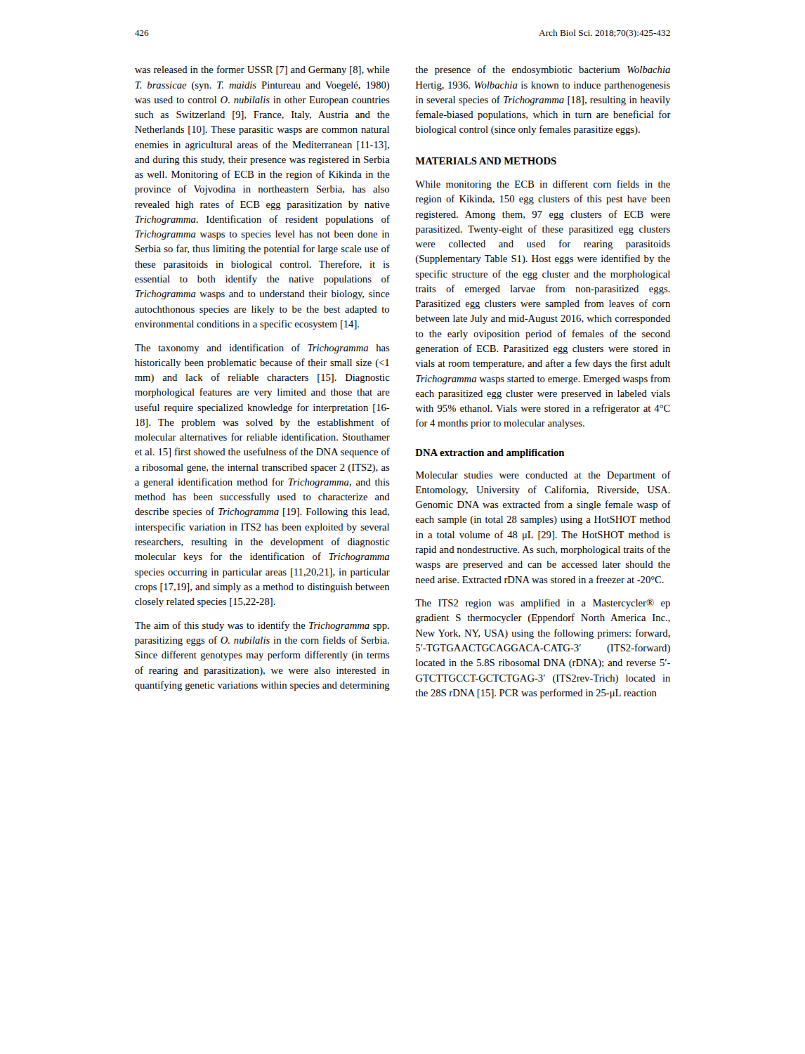426 Arch Biol Sci. 2018;70(3):425-432
was released in the former USSR [7] and Germany [8], while T. brassicae (syn. T. maidis Pintureau and Voegelé, 1980) was used to control O. nubilalis in other European countries such as Switzerland [9], France, Italy, Austria and the Netherlands [10]. These parasitic wasps are common natural enemies in agricultural areas of the Mediterranean [11-13], and during this study, their presence was registered in Serbia as well. Monitoring of ECB in the region of Kikinda in the province of Vojvodina in northeastern Serbia, has also revealed high rates of ECB egg parasitization by native Trichogramma. Identification of resident populations of Trichogramma wasps to species level has not been done in Serbia so far, thus limiting the potential for large scale use of these parasitoids in biological control. Therefore, it is essential to both identify the native populations of Trichogramma wasps and to understand their biology, since autochthonous species are likely to be the best adapted to environmental conditions in a specific ecosystem [14].
The taxonomy and identification of Trichogramma has historically been problematic because of their small size (<1 mm) and lack of reliable characters [15]. Diagnostic morphological features are very limited and those that are useful require specialized knowledge for interpretation [16-18]. The problem was solved by the establishment of molecular alternatives for reliable identification. Stouthamer et al. 15] first showed the usefulness of the DNA sequence of a ribosomal gene, the internal transcribed spacer 2 (ITS2), as a general identification method for Trichogramma, and this method has been successfully used to characterize and describe species of Trichogramma [19]. Following this lead, interspecific variation in ITS2 has been exploited by several researchers, resulting in the development of diagnostic molecular keys for the identification of Trichogramma species occurring in particular areas [11,20,21], in particular crops [17,19], and simply as a method to distinguish between closely related species [15,22-28].
The aim of this study was to identify the Trichogramma spp. parasitizing eggs of O. nubilalis in the corn fields of Serbia. Since different genotypes may perform differently (in terms of rearing and parasitization), we were also interested in quantifying genetic variations within species and determining the presence of the endosymbiotic bacterium Wolbachia Hertig, 1936. Wolbachia is known to induce parthenogenesis in several species of Trichogramma [18], resulting in heavily female-biased populations, which in turn are beneficial for biological control (since only females parasitize eggs).
MATERIALS AND METHODS
While monitoring the ECB in different corn fields in the region of Kikinda, 150 egg clusters of this pest have been registered. Among them, 97 egg clusters of ECB were parasitized. Twenty-eight of these parasitized egg clusters were collected and used for rearing parasitoids (Supplementary Table S1). Host eggs were identified by the specific structure of the egg cluster and the morphological traits of emerged larvae from non-parasitized eggs. Parasitized egg clusters were sampled from leaves of corn between late July and mid-August 2016, which corresponded to the early oviposition period of females of the second generation of ECB. Parasitized egg clusters were stored in vials at room temperature, and after a few days the first adult Trichogramma wasps started to emerge. Emerged wasps from each parasitized egg cluster were preserved in labeled vials with 95% ethanol. Vials were stored in a refrigerator at 4°C for 4 months prior to molecular analyses.
DNA extraction and amplification
Molecular studies were conducted at the Department of Entomology, University of California, Riverside, USA. Genomic DNA was extracted from a single female wasp of each sample (in total 28 samples) using a HotSHOT method in a total volume of 48 μL [29]. The HotSHOT method is rapid and nondestructive. As such, morphological traits of the wasps are preserved and can be accessed later should the need arise. Extracted rDNA was stored in a freezer at -20°C.
The ITS2 region was amplified in a Mastercycler® ep gradient S thermocycler (Eppendorf North America Inc., New York, NY, USA) using the following primers: forward, 5′-TGTGAACTGCAGGACA-CATG-3′ (ITS2-forward) located in the 5.8S ribosomal DNA (rDNA); and reverse 5′-GTCTTGCCT-GCTCTGAG-3′ (ITS2rev-Trich) located in the 28S rDNA [15]. PCR was performed in 25-μL reaction